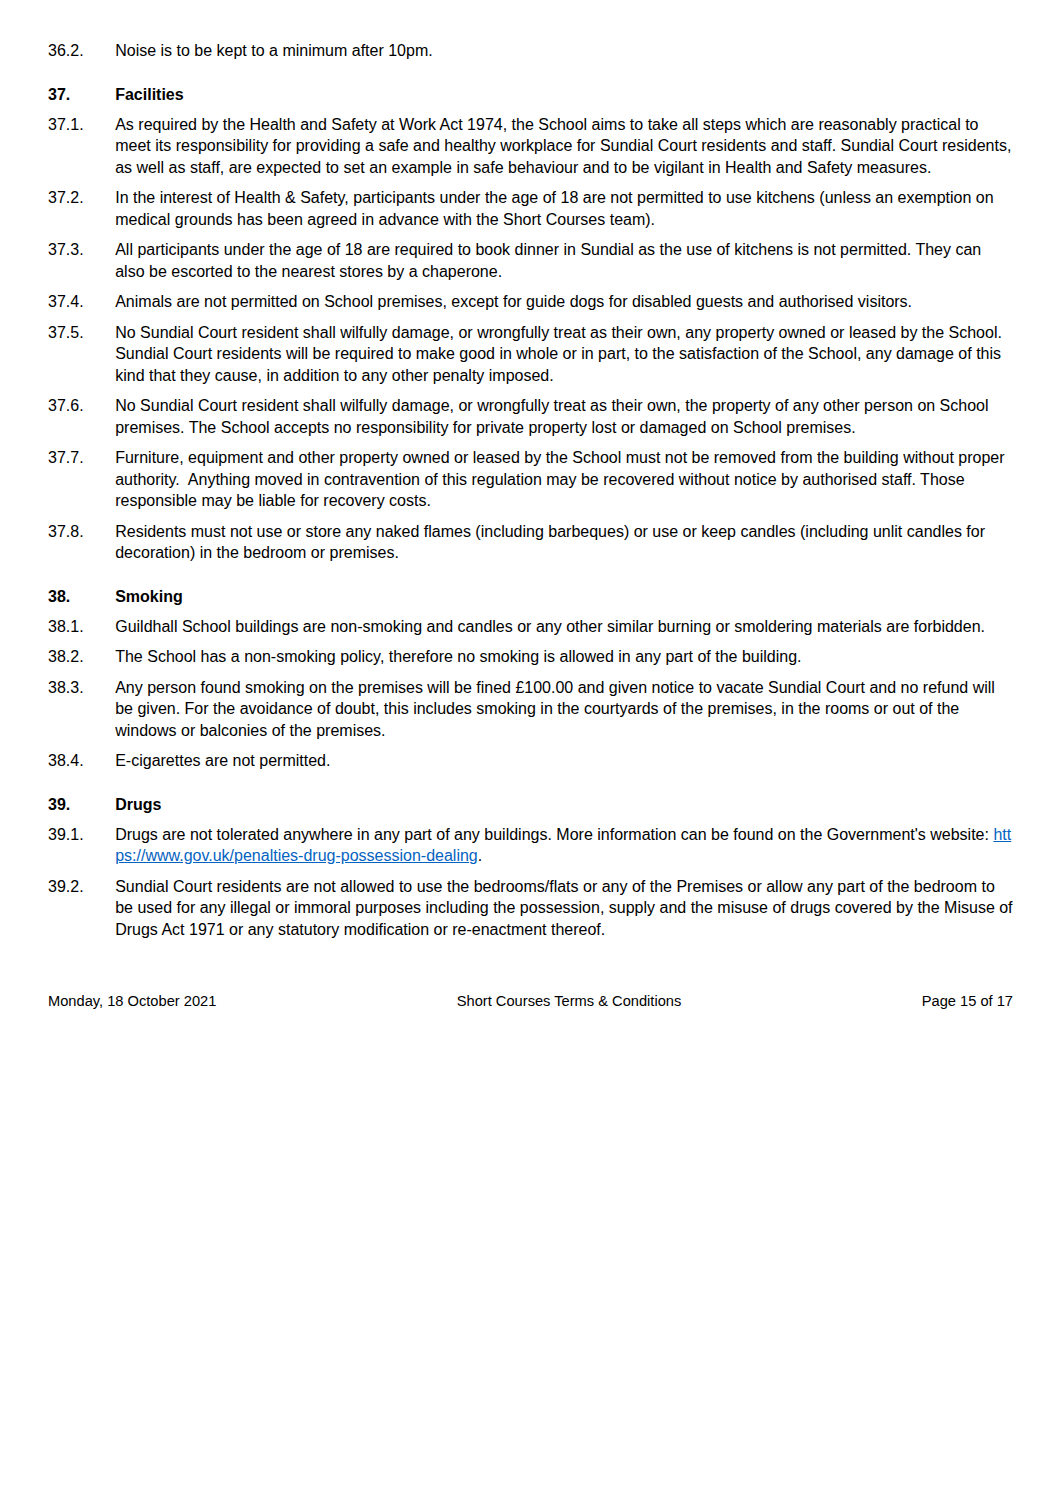36.2. Noise is to be kept to a minimum after 10pm.
37. Facilities
37.1. As required by the Health and Safety at Work Act 1974, the School aims to take all steps which are reasonably practical to meet its responsibility for providing a safe and healthy workplace for Sundial Court residents and staff. Sundial Court residents, as well as staff, are expected to set an example in safe behaviour and to be vigilant in Health and Safety measures.
37.2. In the interest of Health & Safety, participants under the age of 18 are not permitted to use kitchens (unless an exemption on medical grounds has been agreed in advance with the Short Courses team).
37.3. All participants under the age of 18 are required to book dinner in Sundial as the use of kitchens is not permitted. They can also be escorted to the nearest stores by a chaperone.
37.4. Animals are not permitted on School premises, except for guide dogs for disabled guests and authorised visitors.
37.5. No Sundial Court resident shall wilfully damage, or wrongfully treat as their own, any property owned or leased by the School. Sundial Court residents will be required to make good in whole or in part, to the satisfaction of the School, any damage of this kind that they cause, in addition to any other penalty imposed.
37.6. No Sundial Court resident shall wilfully damage, or wrongfully treat as their own, the property of any other person on School premises. The School accepts no responsibility for private property lost or damaged on School premises.
37.7. Furniture, equipment and other property owned or leased by the School must not be removed from the building without proper authority. Anything moved in contravention of this regulation may be recovered without notice by authorised staff. Those responsible may be liable for recovery costs.
37.8. Residents must not use or store any naked flames (including barbeques) or use or keep candles (including unlit candles for decoration) in the bedroom or premises.
38. Smoking
38.1. Guildhall School buildings are non-smoking and candles or any other similar burning or smoldering materials are forbidden.
38.2. The School has a non-smoking policy, therefore no smoking is allowed in any part of the building.
38.3. Any person found smoking on the premises will be fined £100.00 and given notice to vacate Sundial Court and no refund will be given. For the avoidance of doubt, this includes smoking in the courtyards of the premises, in the rooms or out of the windows or balconies of the premises.
38.4. E-cigarettes are not permitted.
39. Drugs
39.1. Drugs are not tolerated anywhere in any part of any buildings. More information can be found on the Government's website: https://www.gov.uk/penalties-drug-possession-dealing.
39.2. Sundial Court residents are not allowed to use the bedrooms/flats or any of the Premises or allow any part of the bedroom to be used for any illegal or immoral purposes including the possession, supply and the misuse of drugs covered by the Misuse of Drugs Act 1971 or any statutory modification or re-enactment thereof.
Monday, 18 October 2021 Short Courses Terms & Conditions Page 15 of 17